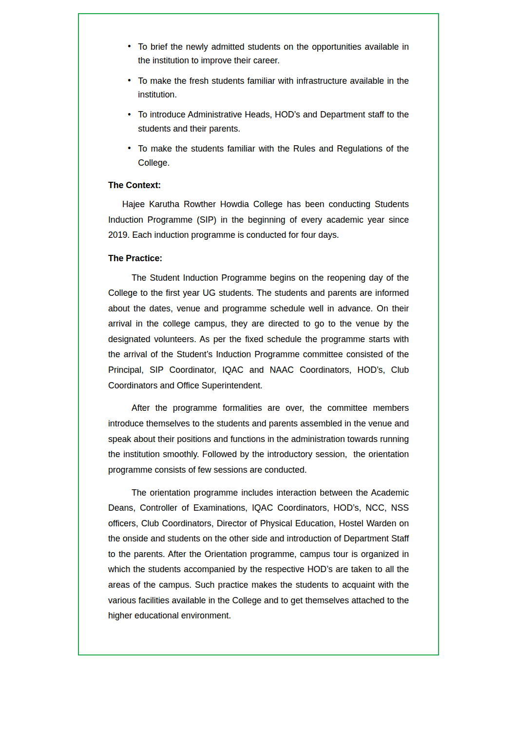To brief the newly admitted students on the opportunities available in the institution to improve their career.
To make the fresh students familiar with infrastructure available in the institution.
To introduce Administrative Heads, HOD’s and Department staff to the students and their parents.
To make the students familiar with the Rules and Regulations of the College.
The Context:
Hajee Karutha Rowther Howdia College has been conducting Students Induction Programme (SIP) in the beginning of every academic year since 2019. Each induction programme is conducted for four days.
The Practice:
The Student Induction Programme begins on the reopening day of the College to the first year UG students. The students and parents are informed about the dates, venue and programme schedule well in advance. On their arrival in the college campus, they are directed to go to the venue by the designated volunteers. As per the fixed schedule the programme starts with the arrival of the Student’s Induction Programme committee consisted of the Principal, SIP Coordinator, IQAC and NAAC Coordinators, HOD’s, Club Coordinators and Office Superintendent.
After the programme formalities are over, the committee members introduce themselves to the students and parents assembled in the venue and speak about their positions and functions in the administration towards running the institution smoothly. Followed by the introductory session, the orientation programme consists of few sessions are conducted.
The orientation programme includes interaction between the Academic Deans, Controller of Examinations, IQAC Coordinators, HOD’s, NCC, NSS officers, Club Coordinators, Director of Physical Education, Hostel Warden on the onside and students on the other side and introduction of Department Staff to the parents. After the Orientation programme, campus tour is organized in which the students accompanied by the respective HOD’s are taken to all the areas of the campus. Such practice makes the students to acquaint with the various facilities available in the College and to get themselves attached to the higher educational environment.